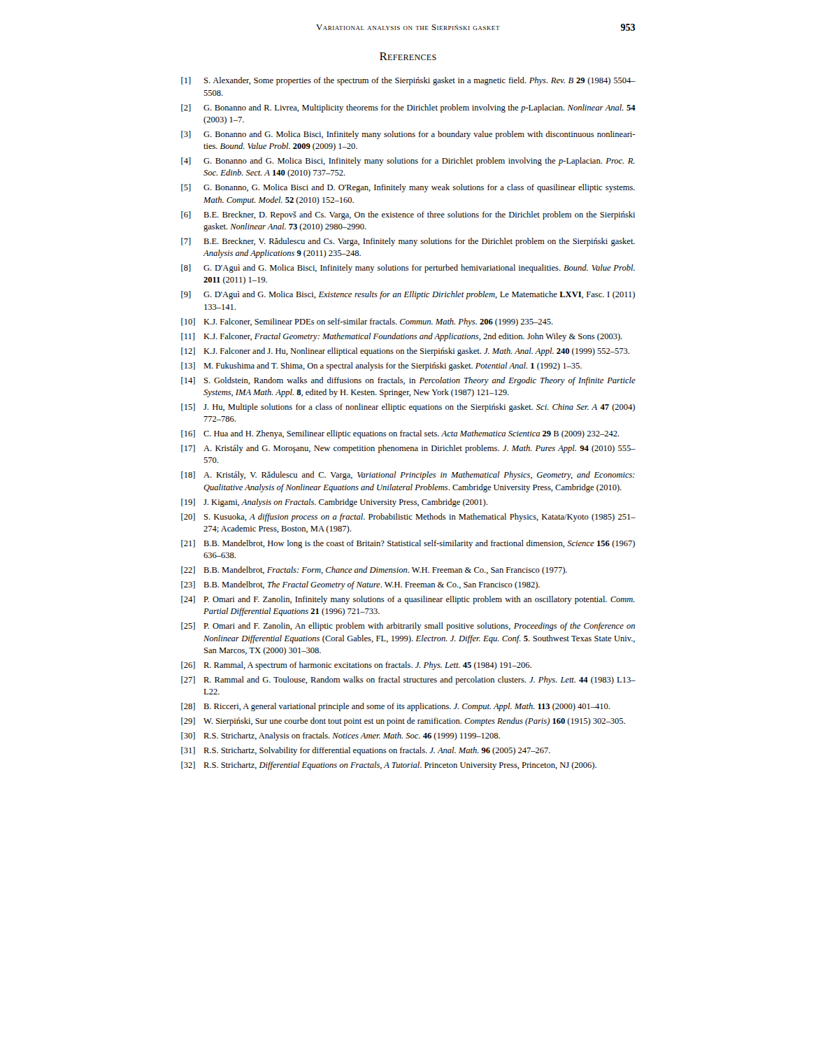Variational analysis on the Sierpiński gasket 953
References
S. Alexander, Some properties of the spectrum of the Sierpiński gasket in a magnetic field. Phys. Rev. B 29 (1984) 5504–5508.
G. Bonanno and R. Livrea, Multiplicity theorems for the Dirichlet problem involving the p-Laplacian. Nonlinear Anal. 54 (2003) 1–7.
G. Bonanno and G. Molica Bisci, Infinitely many solutions for a boundary value problem with discontinuous nonlinearities. Bound. Value Probl. 2009 (2009) 1–20.
G. Bonanno and G. Molica Bisci, Infinitely many solutions for a Dirichlet problem involving the p-Laplacian. Proc. R. Soc. Edinb. Sect. A 140 (2010) 737–752.
G. Bonanno, G. Molica Bisci and D. O'Regan, Infinitely many weak solutions for a class of quasilinear elliptic systems. Math. Comput. Model. 52 (2010) 152–160.
B.E. Breckner, D. Repovš and Cs. Varga, On the existence of three solutions for the Dirichlet problem on the Sierpiński gasket. Nonlinear Anal. 73 (2010) 2980–2990.
B.E. Breckner, V. Rădulescu and Cs. Varga, Infinitely many solutions for the Dirichlet problem on the Sierpiński gasket. Analysis and Applications 9 (2011) 235–248.
G. D'Aguì and G. Molica Bisci, Infinitely many solutions for perturbed hemivariational inequalities. Bound. Value Probl. 2011 (2011) 1–19.
G. D'Aguì and G. Molica Bisci, Existence results for an Elliptic Dirichlet problem, Le Matematiche LXVI, Fasc. I (2011) 133–141.
K.J. Falconer, Semilinear PDEs on self-similar fractals. Commun. Math. Phys. 206 (1999) 235–245.
K.J. Falconer, Fractal Geometry: Mathematical Foundations and Applications, 2nd edition. John Wiley & Sons (2003).
K.J. Falconer and J. Hu, Nonlinear elliptical equations on the Sierpiński gasket. J. Math. Anal. Appl. 240 (1999) 552–573.
M. Fukushima and T. Shima, On a spectral analysis for the Sierpiński gasket. Potential Anal. 1 (1992) 1–35.
S. Goldstein, Random walks and diffusions on fractals, in Percolation Theory and Ergodic Theory of Infinite Particle Systems, IMA Math. Appl. 8, edited by H. Kesten. Springer, New York (1987) 121–129.
J. Hu, Multiple solutions for a class of nonlinear elliptic equations on the Sierpiński gasket. Sci. China Ser. A 47 (2004) 772–786.
C. Hua and H. Zhenya, Semilinear elliptic equations on fractal sets. Acta Mathematica Scientica 29 B (2009) 232–242.
A. Kristály and G. Moroşanu, New competition phenomena in Dirichlet problems. J. Math. Pures Appl. 94 (2010) 555–570.
A. Kristály, V. Rădulescu and C. Varga, Variational Principles in Mathematical Physics, Geometry, and Economics: Qualitative Analysis of Nonlinear Equations and Unilateral Problems. Cambridge University Press, Cambridge (2010).
J. Kigami, Analysis on Fractals. Cambridge University Press, Cambridge (2001).
S. Kusuoka, A diffusion process on a fractal. Probabilistic Methods in Mathematical Physics, Katata/Kyoto (1985) 251–274; Academic Press, Boston, MA (1987).
B.B. Mandelbrot, How long is the coast of Britain? Statistical self-similarity and fractional dimension, Science 156 (1967) 636–638.
B.B. Mandelbrot, Fractals: Form, Chance and Dimension. W.H. Freeman & Co., San Francisco (1977).
B.B. Mandelbrot, The Fractal Geometry of Nature. W.H. Freeman & Co., San Francisco (1982).
P. Omari and F. Zanolin, Infinitely many solutions of a quasilinear elliptic problem with an oscillatory potential. Comm. Partial Differential Equations 21 (1996) 721–733.
P. Omari and F. Zanolin, An elliptic problem with arbitrarily small positive solutions, Proceedings of the Conference on Nonlinear Differential Equations (Coral Gables, FL, 1999). Electron. J. Differ. Equ. Conf. 5. Southwest Texas State Univ., San Marcos, TX (2000) 301–308.
R. Rammal, A spectrum of harmonic excitations on fractals. J. Phys. Lett. 45 (1984) 191–206.
R. Rammal and G. Toulouse, Random walks on fractal structures and percolation clusters. J. Phys. Lett. 44 (1983) L13–L22.
B. Ricceri, A general variational principle and some of its applications. J. Comput. Appl. Math. 113 (2000) 401–410.
W. Sierpiński, Sur une courbe dont tout point est un point de ramification. Comptes Rendus (Paris) 160 (1915) 302–305.
R.S. Strichartz, Analysis on fractals. Notices Amer. Math. Soc. 46 (1999) 1199–1208.
R.S. Strichartz, Solvability for differential equations on fractals. J. Anal. Math. 96 (2005) 247–267.
R.S. Strichartz, Differential Equations on Fractals, A Tutorial. Princeton University Press, Princeton, NJ (2006).